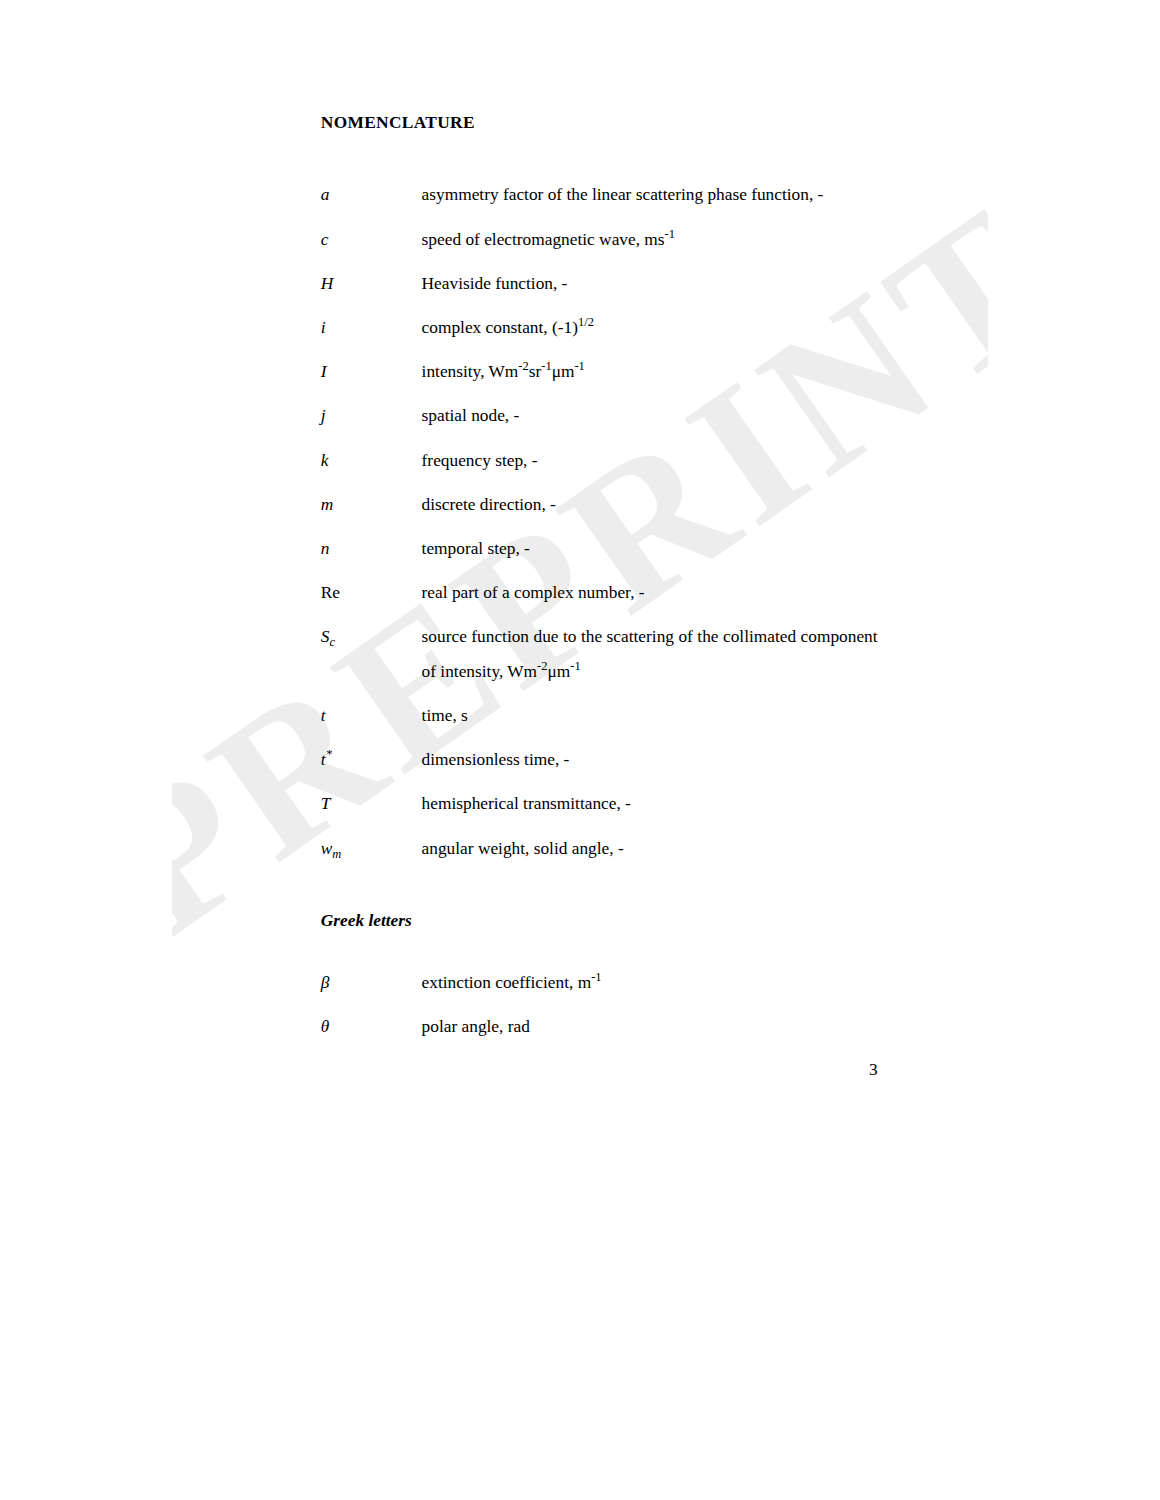PREPRINT
NOMENCLATURE
| a | asymmetry factor of the linear scattering phase function, - |
| c | speed of electromagnetic wave, ms -1 |
| H | Heaviside function, - |
| i | complex constant, (-1) 1/2 |
| I | intensity, Wm -2 sr -1 μm -1 |
| j | spatial node, - |
| k | frequency step, - |
| m | discrete direction, - |
| n | temporal step, - |
| Re | real part of a complex number, - |
| S c | source function due to the scattering of the collimated component of intensity, Wm -2 μm -1 |
| t | time, s |
| t * | dimensionless time, - |
| T | hemispherical transmittance, - |
| w m | angular weight, solid angle, - |
Greek letters
| β | extinction coefficient, m -1 |
| θ | polar angle, rad |
3